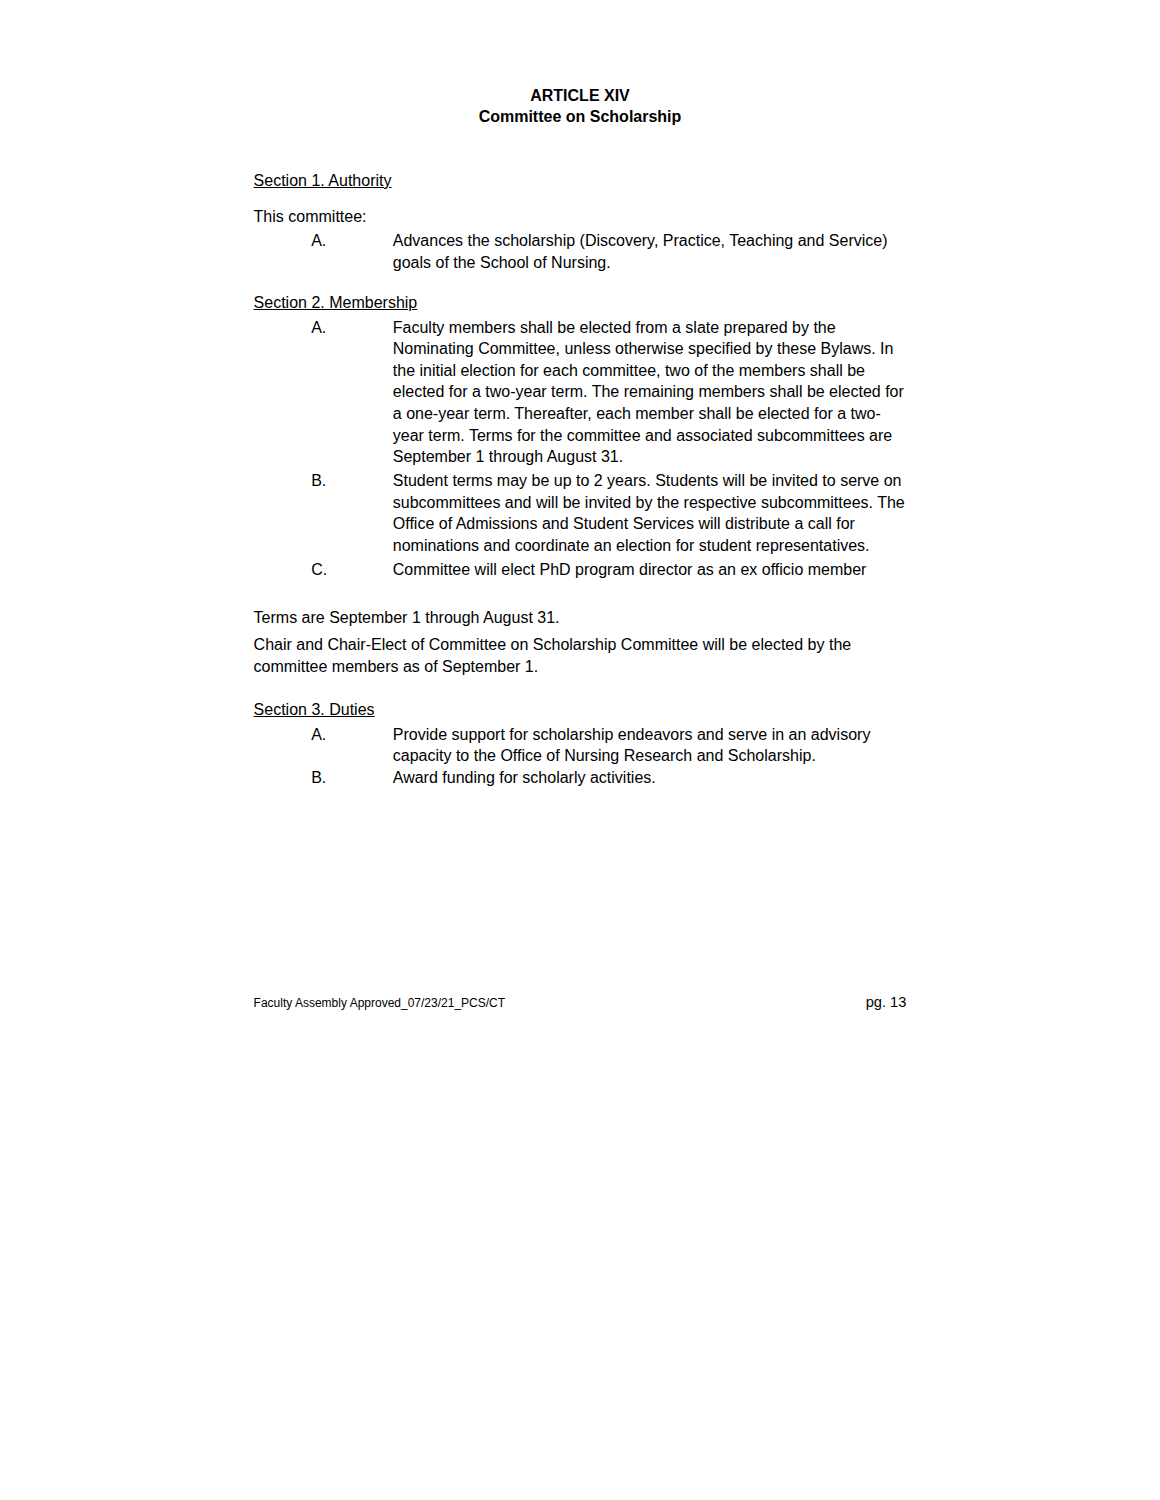ARTICLE XIV
Committee on Scholarship
Section 1. Authority
This committee:
A. Advances the scholarship (Discovery, Practice, Teaching and Service) goals of the School of Nursing.
Section 2. Membership
A. Faculty members shall be elected from a slate prepared by the Nominating Committee, unless otherwise specified by these Bylaws. In the initial election for each committee, two of the members shall be elected for a two-year term. The remaining members shall be elected for a one-year term. Thereafter, each member shall be elected for a two-year term. Terms for the committee and associated subcommittees are September 1 through August 31.
B. Student terms may be up to 2 years. Students will be invited to serve on subcommittees and will be invited by the respective subcommittees. The Office of Admissions and Student Services will distribute a call for nominations and coordinate an election for student representatives.
C. Committee will elect PhD program director as an ex officio member
Terms are September 1 through August 31.
Chair and Chair-Elect of Committee on Scholarship Committee will be elected by the committee members as of September 1.
Section 3. Duties
A. Provide support for scholarship endeavors and serve in an advisory capacity to the Office of Nursing Research and Scholarship.
B. Award funding for scholarly activities.
Faculty Assembly Approved_07/23/21_PCS/CT pg. 13